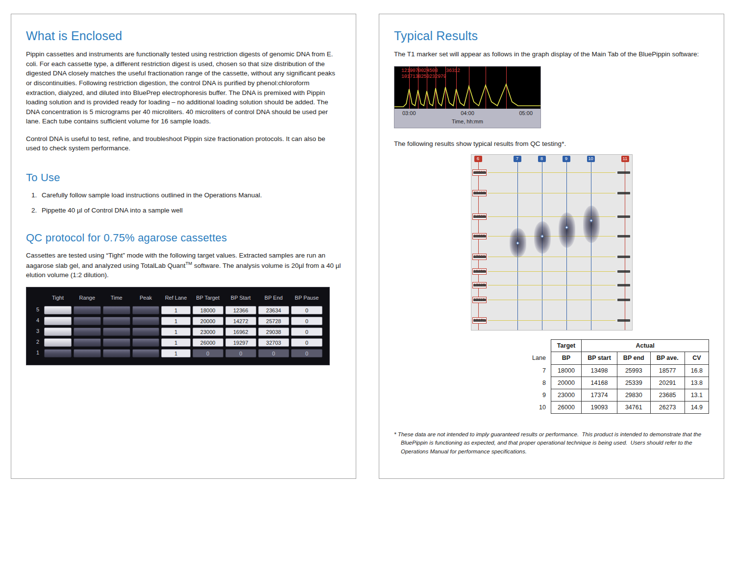What is Enclosed
Pippin cassettes and instruments are functionally tested using restriction digests of genomic DNA from E. coli. For each cassette type, a different restriction digest is used, chosen so that size distribution of the digested DNA closely matches the useful fractionation range of the cassette, without any significant peaks or discontinuities. Following restriction digestion, the control DNA is purified by phenol:chloroform extraction, dialyzed, and diluted into BluePrep electrophoresis buffer. The DNA is premixed with Pippin loading solution and is provided ready for loading – no additional loading solution should be added. The DNA concentration is 5 micrograms per 40 microliters. 40 microliters of control DNA should be used per lane. Each tube contains sufficient volume for 16 sample loads.
Control DNA is useful to test, refine, and troubleshoot Pippin size fractionation protocols. It can also be used to check system performance.
To Use
Carefully follow sample load instructions outlined in the Operations Manual.
Pippette 40 µl of Control DNA into a sample well
QC protocol for 0.75% agarose cassettes
Cassettes are tested using “Tight” mode with the following target values. Extracted samples are run an aagarose slab gel, and analyzed using TotalLab QuantTM software. The analysis volume is 20µl from a 40 µl elution volume (1:2 dilution).
| | Tight | Range | Time | Peak | Ref Lane | BP Target | BP Start | BP End | BP Pause |
| --- | --- | --- | --- | --- | --- | --- | --- | --- | --- |
| 5 | | | | | 1 | 18000 | 12366 | 23634 | 0 |
| 4 | | | | | 1 | 20000 | 14272 | 25728 | 0 |
| 3 | | | | | 1 | 23000 | 16962 | 29038 | 0 |
| 2 | | | | | 1 | 26000 | 19297 | 32703 | 0 |
| 1 | | | | | 1 | 0 | 0 | 0 | 0 |
Typical Results
The T1 marker set will appear as follows in the graph display of the Main Tab of the BluePippin software:
12 1907 0024508 36312 10171 3825 0 23 29 79
03:0004:0005:00
Time, hh:mm
The following results show typical results from QC testing*.
6
7
8
9
10
11
48502
33498
24508
20555
17000
15258
13825
12119
10171
| | Target | Actual |
| --- | --- | --- |
| Lane | BP | BP start | BP end | BP ave. | CV |
| 7 | 18000 | 13498 | 25993 | 18577 | 16.8 |
| 8 | 20000 | 14168 | 25339 | 20291 | 13.8 |
| 9 | 23000 | 17374 | 29830 | 23685 | 13.1 |
| 10 | 26000 | 19093 | 34761 | 26273 | 14.9 |
* These data are not intended to imply guaranteed results or performance. This product is intended to demonstrate that the BluePippin is functioning as expected, and that proper operational technique is being used. Users should refer to the Operations Manual for performance specifications.